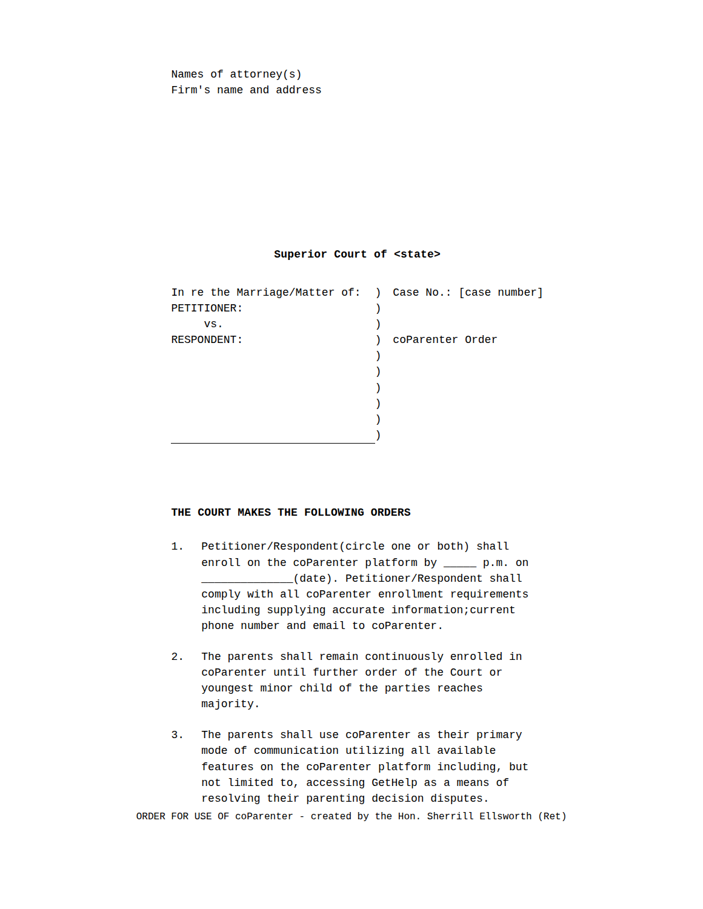Names of attorney(s)
Firm's name and address
Superior Court of <state>
| In re the Marriage/Matter of: | ) | Case No.: [case number] |
| PETITIONER: | ) | |
| vs. | ) | |
| RESPONDENT: | ) | coParenter Order |
| | ) | |
| | ) | |
| | ) | |
| | ) | |
| | ) | |
| | ) | |
THE COURT MAKES THE FOLLOWING ORDERS
1. Petitioner/Respondent(circle one or both) shall enroll on the coParenter platform by _____ p.m. on ______________(date). Petitioner/Respondent shall comply with all coParenter enrollment requirements including supplying accurate information;current phone number and email to coParenter.
2. The parents shall remain continuously enrolled in coParenter until further order of the Court or youngest minor child of the parties reaches majority.
3. The parents shall use coParenter as their primary mode of communication utilizing all available features on the coParenter platform including, but not limited to, accessing GetHelp as a means of resolving their parenting decision disputes.
ORDER FOR USE OF coParenter - created by the Hon. Sherrill Ellsworth (Ret)